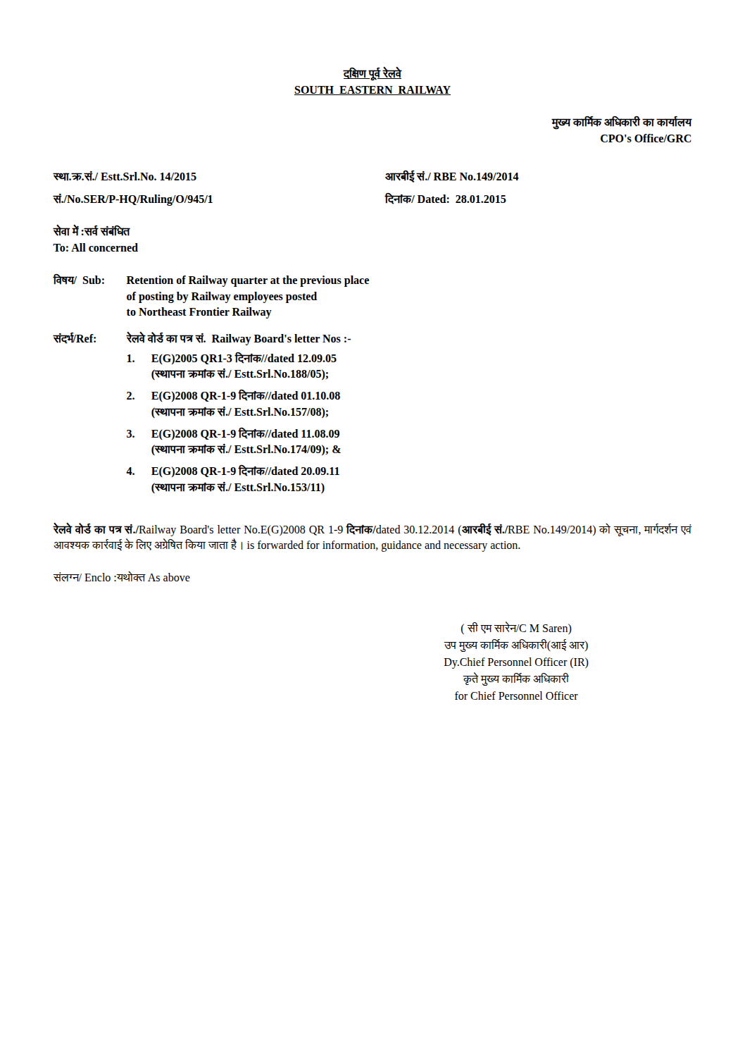दक्षिण पूर्व रेलवे SOUTH EASTERN RAILWAY
मुख्य कार्मिक अधिकारी का कार्यालय
CPO's Office/GRC
स्था.क्र.सं./ Estt.Srl.No. 14/2015
आरबीई सं./ RBE No.149/2014
सं./No.SER/P-HQ/Ruling/O/945/1
दिनांक/ Dated: 28.01.2015
सेवा में :सर्व संबंधित
To: All concerned
विषय/ Sub:
Retention of Railway quarter at the previous place
of posting by Railway employees posted
to Northeast Frontier Railway
संदर्भ/Ref:
रेलवे वोर्ड का पत्र सं. Railway Board's letter Nos :-
E(G)2005 QR1-3 दिनांक//dated 12.09.05 (स्थापना क्रमांक सं./ Estt.Srl.No.188/05);
E(G)2008 QR-1-9 दिनांक//dated 01.10.08 (स्थापना क्रमांक सं./ Estt.Srl.No.157/08);
E(G)2008 QR-1-9 दिनांक//dated 11.08.09 (स्थापना क्रमांक सं./ Estt.Srl.No.174/09); &
E(G)2008 QR-1-9 दिनांक//dated 20.09.11 (स्थापना क्रमांक सं./ Estt.Srl.No.153/11)
रेलवे वोर्ड का पत्र सं./Railway Board's letter No.E(G)2008 QR 1-9 दिनांक/dated 30.12.2014 (आरबीई सं./RBE No.149/2014) को सूचना, मार्गदर्शन एवं आवश्यक कार्रवाई के लिए अग्रेषित किया जाता है। is forwarded for information, guidance and necessary action.
संलग्न/ Enclo :यथोक्त As above
( सी एम सारेन/C M Saren)
उप मुख्य कार्मिक अधिकारी(आई आर)
Dy.Chief Personnel Officer (IR)
कृते मुख्य कार्मिक अधिकारी
for Chief Personnel Officer